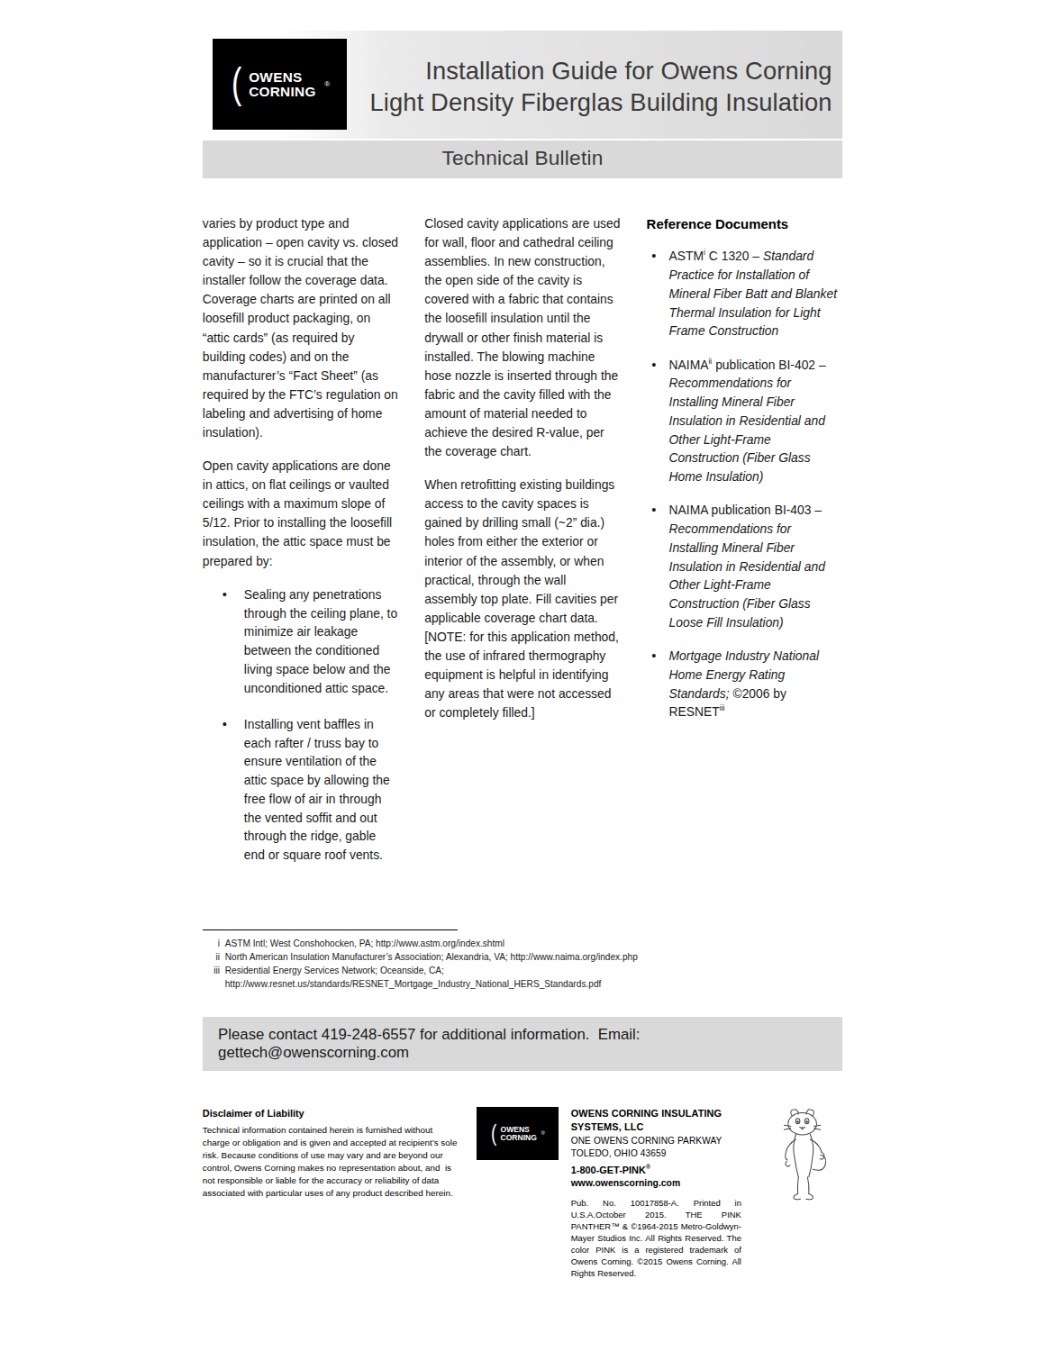( Owens
Corning ®
Installation Guide for Owens Corning
Light Density Fiberglas Building Insulation
Technical Bulletin
varies by product type and application – open cavity vs. closed cavity – so it is crucial that the installer follow the coverage data. Coverage charts are printed on all loosefill product packaging, on “attic cards” (as required by building codes) and on the manufacturer’s “Fact Sheet” (as required by the FTC’s regulation on labeling and advertising of home insulation).
Open cavity applications are done in attics, on flat ceilings or vaulted ceilings with a maximum slope of 5/12. Prior to installing the loosefill insulation, the attic space must be prepared by:
Sealing any penetrations through the ceiling plane, to minimize air leakage between the conditioned living space below and the unconditioned attic space.
Installing vent baffles in each rafter / truss bay to ensure ventilation of the attic space by allowing the free flow of air in through the vented soffit and out through the ridge, gable end or square roof vents.
Closed cavity applications are used for wall, floor and cathedral ceiling assemblies. In new construction, the open side of the cavity is covered with a fabric that contains the loosefill insulation until the drywall or other finish material is installed. The blowing machine hose nozzle is inserted through the fabric and the cavity filled with the amount of material needed to achieve the desired R-value, per the coverage chart.
When retrofitting existing buildings access to the cavity spaces is gained by drilling small (~2” dia.) holes from either the exterior or interior of the assembly, or when practical, through the wall assembly top plate. Fill cavities per applicable coverage chart data. [NOTE: for this application method, the use of infrared thermography equipment is helpful in identifying any areas that were not accessed or completely filled.]
Reference Documents
ASTMi C 1320 – Standard Practice for Installation of Mineral Fiber Batt and Blanket Thermal Insulation for Light Frame Construction
NAIMAii publication BI-402 – Recommendations for Installing Mineral Fiber Insulation in Residential and Other Light-Frame Construction (Fiber Glass Home Insulation)
NAIMA publication BI-403 – Recommendations for Installing Mineral Fiber Insulation in Residential and Other Light-Frame Construction (Fiber Glass Loose Fill Insulation)
Mortgage Industry National Home Energy Rating Standards; ©2006 by RESNETiii
i
ASTM Intl; West Conshohocken, PA; http://www.astm.org/index.shtml
ii
North American Insulation Manufacturer’s Association; Alexandria, VA; http://www.naima.org/index.php
iii
Residential Energy Services Network; Oceanside, CA;
http://www.resnet.us/standards/RESNET_Mortgage_Industry_National_HERS_Standards.pdf
Please contact 419-248-6557 for additional information. Email: gettech@owenscorning.com
Disclaimer of Liability
Technical information contained herein is furnished without charge or obligation and is given and accepted at recipient’s sole risk. Because conditions of use may vary and are beyond our control, Owens Corning makes no representation about, and is not responsible or liable for the accuracy or reliability of data associated with particular uses of any product described herein.
( Owens
Corning ®
OWENS CORNING INSULATING SYSTEMS, LLC
ONE OWENS CORNING PARKWAY
TOLEDO, OHIO 43659
1-800-GET-PINK®
www.owenscorning.com
Pub. No. 10017858-A. Printed in U.S.A.October 2015. THE PINK PANTHER™ & ©1964-2015 Metro-Goldwyn-Mayer Studios Inc. All Rights Reserved. The color PINK is a registered trademark of Owens Corning. ©2015 Owens Corning. All Rights Reserved.